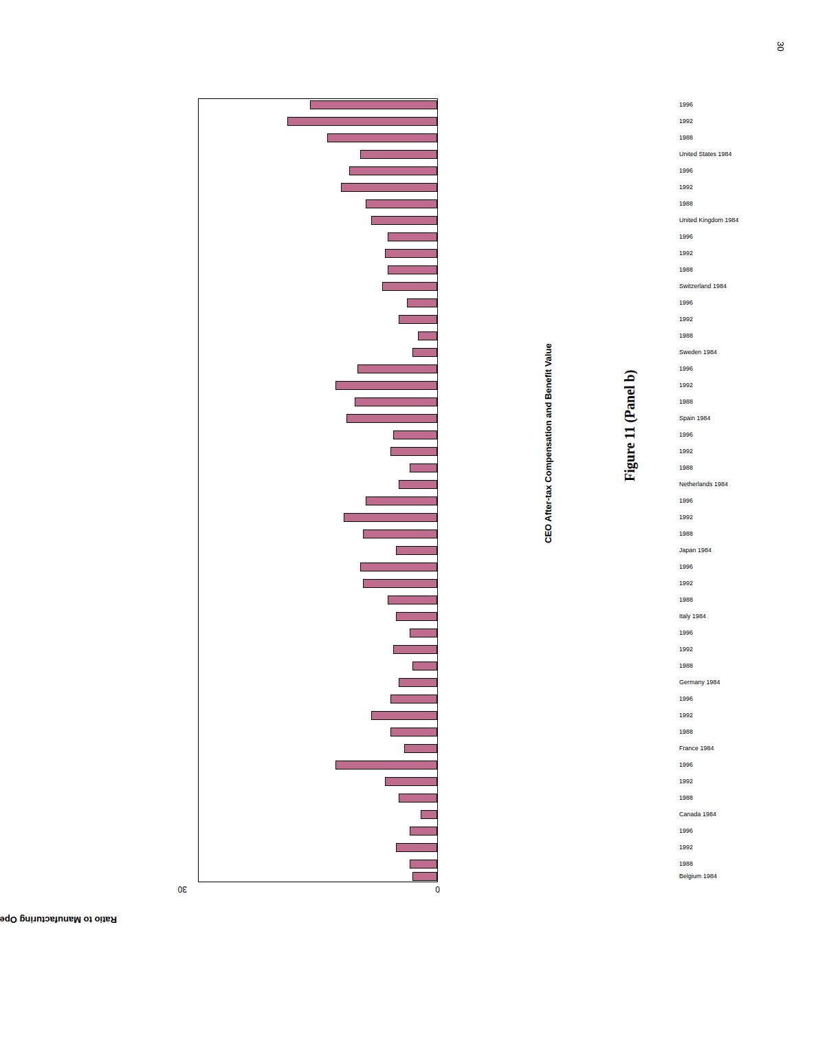30
Figure 11 (Panel b)
CEO After-tax Compensation and Benefit Value
Ratio to Manufacturing Operative
30
0
1996
1992
1988
United States 1984
1996
1992
1988
United Kingdom 1984
1996
1992
1988
Switzerland 1984
1996
1992
1988
Sweden 1984
1996
1992
1988
Spain 1984
1996
1992
1988
Netherlands 1984
1996
1992
1988
Japan 1984
1996
1992
1988
Italy 1984
1996
1992
1988
Germany 1984
1996
1992
1988
France 1984
1996
1992
1988
Canada 1984
1996
1992
1988
Belgium 1984